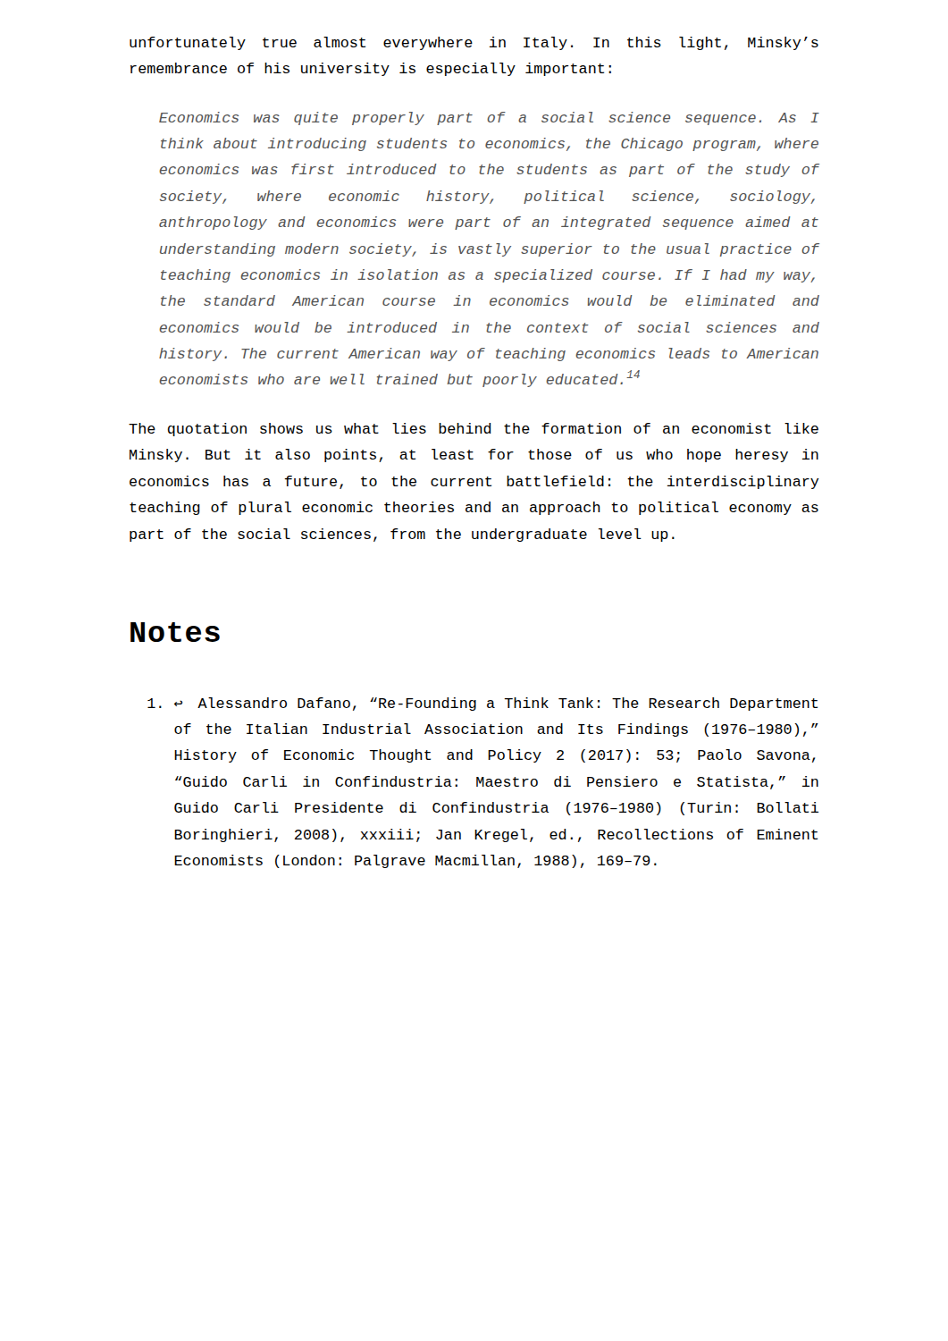unfortunately true almost everywhere in Italy. In this light, Minsky’s remembrance of his university is especially important:
Economics was quite properly part of a social science sequence. As I think about introducing students to economics, the Chicago program, where economics was first introduced to the students as part of the study of society, where economic history, political science, sociology, anthropology and economics were part of an integrated sequence aimed at understanding modern society, is vastly superior to the usual practice of teaching economics in isolation as a specialized course. If I had my way, the standard American course in economics would be eliminated and economics would be introduced in the context of social sciences and history. The current American way of teaching economics leads to American economists who are well trained but poorly educated.14
The quotation shows us what lies behind the formation of an economist like Minsky. But it also points, at least for those of us who hope heresy in economics has a future, to the current battlefield: the interdisciplinary teaching of plural economic theories and an approach to political economy as part of the social sciences, from the undergraduate level up.
Notes
↩ Alessandro Dafano, “Re-Founding a Think Tank: The Research Department of the Italian Industrial Association and Its Findings (1976–1980),” History of Economic Thought and Policy 2 (2017): 53; Paolo Savona, “Guido Carli in Confindustria: Maestro di Pensiero e Statista,” in Guido Carli Presidente di Confindustria (1976–1980) (Turin: Bollati Boringhieri, 2008), xxxiii; Jan Kregel, ed., Recollections of Eminent Economists (London: Palgrave Macmillan, 1988), 169–79.